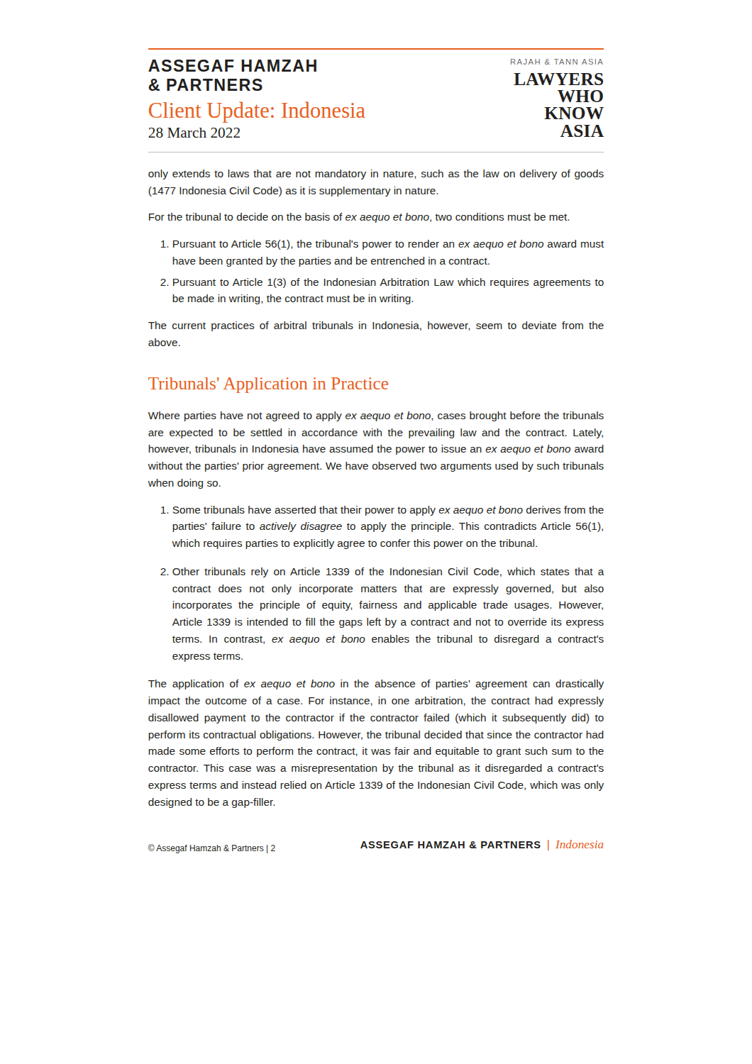Assegaf Hamzah
& Partners
Client Update: Indonesia
28 March 2022
RAJAH & TANN ASIA
LAWYERS
WHO
KNOW
ASIA
only extends to laws that are not mandatory in nature, such as the law on delivery of goods (1477 Indonesia Civil Code) as it is supplementary in nature.
For the tribunal to decide on the basis of ex aequo et bono, two conditions must be met.
Pursuant to Article 56(1), the tribunal's power to render an ex aequo et bono award must have been granted by the parties and be entrenched in a contract.
Pursuant to Article 1(3) of the Indonesian Arbitration Law which requires agreements to be made in writing, the contract must be in writing.
The current practices of arbitral tribunals in Indonesia, however, seem to deviate from the above.
Tribunals' Application in Practice
Where parties have not agreed to apply ex aequo et bono, cases brought before the tribunals are expected to be settled in accordance with the prevailing law and the contract. Lately, however, tribunals in Indonesia have assumed the power to issue an ex aequo et bono award without the parties' prior agreement. We have observed two arguments used by such tribunals when doing so.
Some tribunals have asserted that their power to apply ex aequo et bono derives from the parties' failure to actively disagree to apply the principle. This contradicts Article 56(1), which requires parties to explicitly agree to confer this power on the tribunal.
Other tribunals rely on Article 1339 of the Indonesian Civil Code, which states that a contract does not only incorporate matters that are expressly governed, but also incorporates the principle of equity, fairness and applicable trade usages. However, Article 1339 is intended to fill the gaps left by a contract and not to override its express terms. In contrast, ex aequo et bono enables the tribunal to disregard a contract's express terms.
The application of ex aequo et bono in the absence of parties’ agreement can drastically impact the outcome of a case. For instance, in one arbitration, the contract had expressly disallowed payment to the contractor if the contractor failed (which it subsequently did) to perform its contractual obligations. However, the tribunal decided that since the contractor had made some efforts to perform the contract, it was fair and equitable to grant such sum to the contractor. This case was a misrepresentation by the tribunal as it disregarded a contract's express terms and instead relied on Article 1339 of the Indonesian Civil Code, which was only designed to be a gap-filler.
© Assegaf Hamzah & Partners | 2
Assegaf Hamzah & Partners | Indonesia